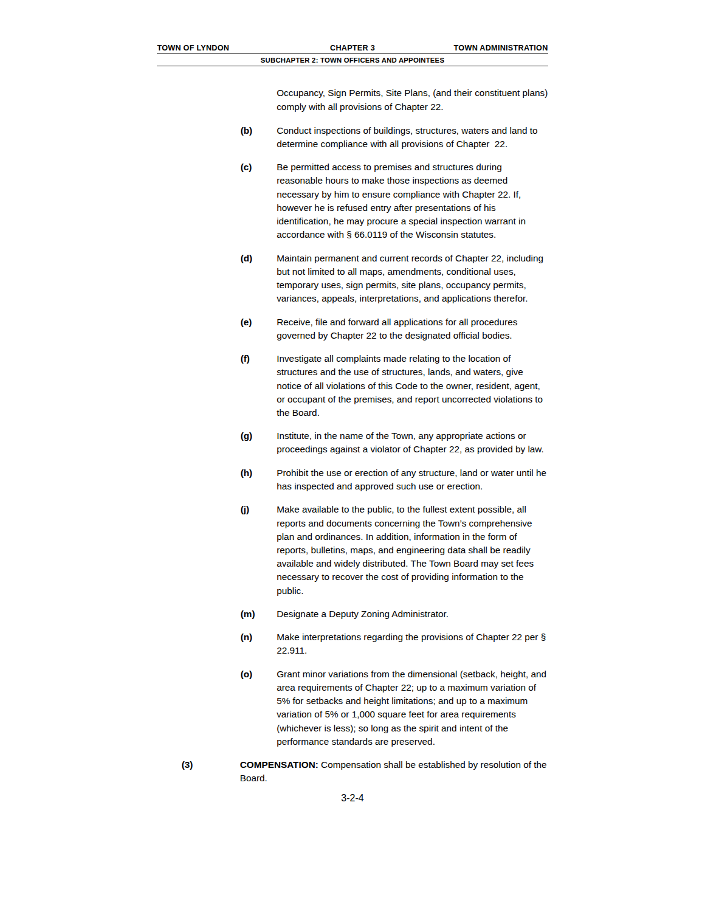TOWN OF LYNDON
CHAPTER 3
TOWN ADMINISTRATION
SUBCHAPTER 2: TOWN OFFICERS AND APPOINTEES
Occupancy, Sign Permits, Site Plans, (and their constituent plans) comply with all provisions of Chapter 22.
(b)
Conduct inspections of buildings, structures, waters and land to determine compliance with all provisions of Chapter 22.
(c)
Be permitted access to premises and structures during reasonable hours to make those inspections as deemed necessary by him to ensure compliance with Chapter 22. If, however he is refused entry after presentations of his identification, he may procure a special inspection warrant in accordance with § 66.0119 of the Wisconsin statutes.
(d)
Maintain permanent and current records of Chapter 22, including but not limited to all maps, amendments, conditional uses, temporary uses, sign permits, site plans, occupancy permits, variances, appeals, interpretations, and applications therefor.
(e)
Receive, file and forward all applications for all procedures governed by Chapter 22 to the designated official bodies.
(f)
Investigate all complaints made relating to the location of structures and the use of structures, lands, and waters, give notice of all violations of this Code to the owner, resident, agent, or occupant of the premises, and report uncorrected violations to the Board.
(g)
Institute, in the name of the Town, any appropriate actions or proceedings against a violator of Chapter 22, as provided by law.
(h)
Prohibit the use or erection of any structure, land or water until he has inspected and approved such use or erection.
(j)
Make available to the public, to the fullest extent possible, all reports and documents concerning the Town’s comprehensive plan and ordinances. In addition, information in the form of reports, bulletins, maps, and engineering data shall be readily available and widely distributed. The Town Board may set fees necessary to recover the cost of providing information to the public.
(m)
Designate a Deputy Zoning Administrator.
(n)
Make interpretations regarding the provisions of Chapter 22 per § 22.911.
(o)
Grant minor variations from the dimensional (setback, height, and area requirements of Chapter 22; up to a maximum variation of 5% for setbacks and height limitations; and up to a maximum variation of 5% or 1,000 square feet for area requirements (whichever is less); so long as the spirit and intent of the performance standards are preserved.
(3)
COMPENSATION: Compensation shall be established by resolution of the Board.
3-2-4